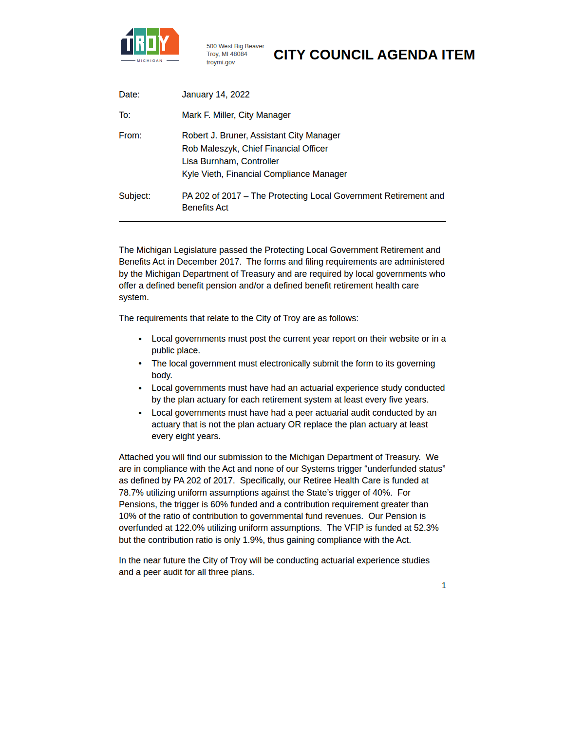City of Troy Michigan logo MICHIGAN
500 West Big Beaver
Troy, MI 48084
troymi.gov
CITY COUNCIL AGENDA ITEM
| Date: | January 14, 2022 |
| To: | Mark F. Miller, City Manager |
| From: | Robert J. Bruner, Assistant City Manager Rob Maleszyk, Chief Financial Officer Lisa Burnham, Controller Kyle Vieth, Financial Compliance Manager |
| Subject: | PA 202 of 2017 – The Protecting Local Government Retirement and Benefits Act |
The Michigan Legislature passed the Protecting Local Government Retirement and Benefits Act in December 2017. The forms and filing requirements are administered by the Michigan Department of Treasury and are required by local governments who offer a defined benefit pension and/or a defined benefit retirement health care system.
The requirements that relate to the City of Troy are as follows:
Local governments must post the current year report on their website or in a public place.
The local government must electronically submit the form to its governing body.
Local governments must have had an actuarial experience study conducted by the plan actuary for each retirement system at least every five years.
Local governments must have had a peer actuarial audit conducted by an actuary that is not the plan actuary OR replace the plan actuary at least every eight years.
Attached you will find our submission to the Michigan Department of Treasury. We are in compliance with the Act and none of our Systems trigger “underfunded status” as defined by PA 202 of 2017. Specifically, our Retiree Health Care is funded at 78.7% utilizing uniform assumptions against the State’s trigger of 40%. For Pensions, the trigger is 60% funded and a contribution requirement greater than 10% of the ratio of contribution to governmental fund revenues. Our Pension is overfunded at 122.0% utilizing uniform assumptions. The VFIP is funded at 52.3% but the contribution ratio is only 1.9%, thus gaining compliance with the Act.
In the near future the City of Troy will be conducting actuarial experience studies and a peer audit for all three plans.
1